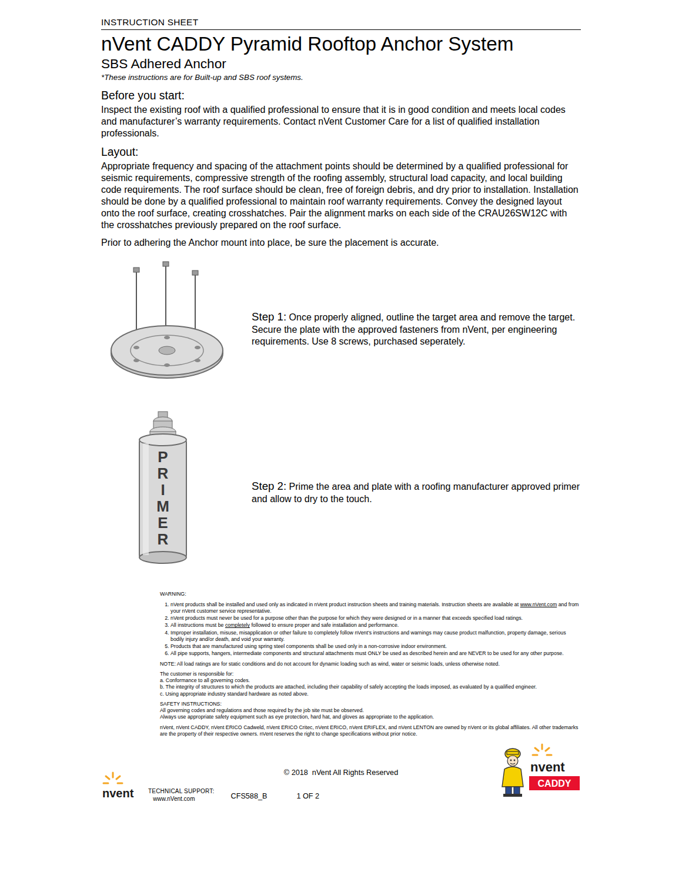INSTRUCTION SHEET
nVent CADDY Pyramid Rooftop Anchor System
SBS Adhered Anchor
*These instructions are for Built-up and SBS roof systems.
Before you start:
Inspect the existing roof with a qualified professional to ensure that it is in good condition and meets local codes and manufacturer’s warranty requirements. Contact nVent Customer Care for a list of qualified installation professionals.
Layout:
Appropriate frequency and spacing of the attachment points should be determined by a qualified professional for seismic requirements, compressive strength of the roofing assembly, structural load capacity, and local building code requirements. The roof surface should be clean, free of foreign debris, and dry prior to installation. Installation should be done by a qualified professional to maintain roof warranty requirements. Convey the designed layout onto the roof surface, creating crosshatches. Pair the alignment marks on each side of the CRAU26SW12C with the crosshatches previously prepared on the roof surface.
Prior to adhering the Anchor mount into place, be sure the placement is accurate.
Step 1: Once properly aligned, outline the target area and remove the target. Secure the plate with the approved fasteners from nVent, per engineering requirements. Use 8 screws, purchased seperately.
P R I M E R
Step 2: Prime the area and plate with a roofing manufacturer approved primer and allow to dry to the touch.
WARNING:
nVent products shall be installed and used only as indicated in nVent product instruction sheets and training materials. Instruction sheets are available at www.nVent.com and from your nVent customer service representative.
nVent products must never be used for a purpose other than the purpose for which they were designed or in a manner that exceeds specified load ratings.
All instructions must be completely followed to ensure proper and safe installation and performance.
Improper installation, misuse, misapplication or other failure to completely follow nVent’s instructions and warnings may cause product malfunction, property damage, serious bodily injury and/or death, and void your warranty.
Products that are manufactured using spring steel components shall be used only in a non-corrosive indoor environment.
All pipe supports, hangers, intermediate components and structural attachments must ONLY be used as described herein and are NEVER to be used for any other purpose.
NOTE: All load ratings are for static conditions and do not account for dynamic loading such as wind, water or seismic loads, unless otherwise noted.
The customer is responsible for:
a. Conformance to all governing codes.
b. The integrity of structures to which the products are attached, including their capability of safely accepting the loads imposed, as evaluated by a qualified engineer.
c. Using appropriate industry standard hardware as noted above.
SAFETY INSTRUCTIONS:
All governing codes and regulations and those required by the job site must be observed.
Always use appropriate safety equipment such as eye protection, hard hat, and gloves as appropriate to the application.
nVent, nVent CADDY, nVent ERICO Cadweld, nVent ERICO Critec, nVent ERICO, nVent ERIFLEX, and nVent LENTON are owned by nVent or its global affiliates. All other trademarks are the property of their respective owners. nVent reserves the right to change specifications without prior notice.
nvent
TECHNICAL SUPPORT:
www.nVent.com
CFS588_B
1 OF 2
nvent CADDY
© 2018 nVent All Rights Reserved